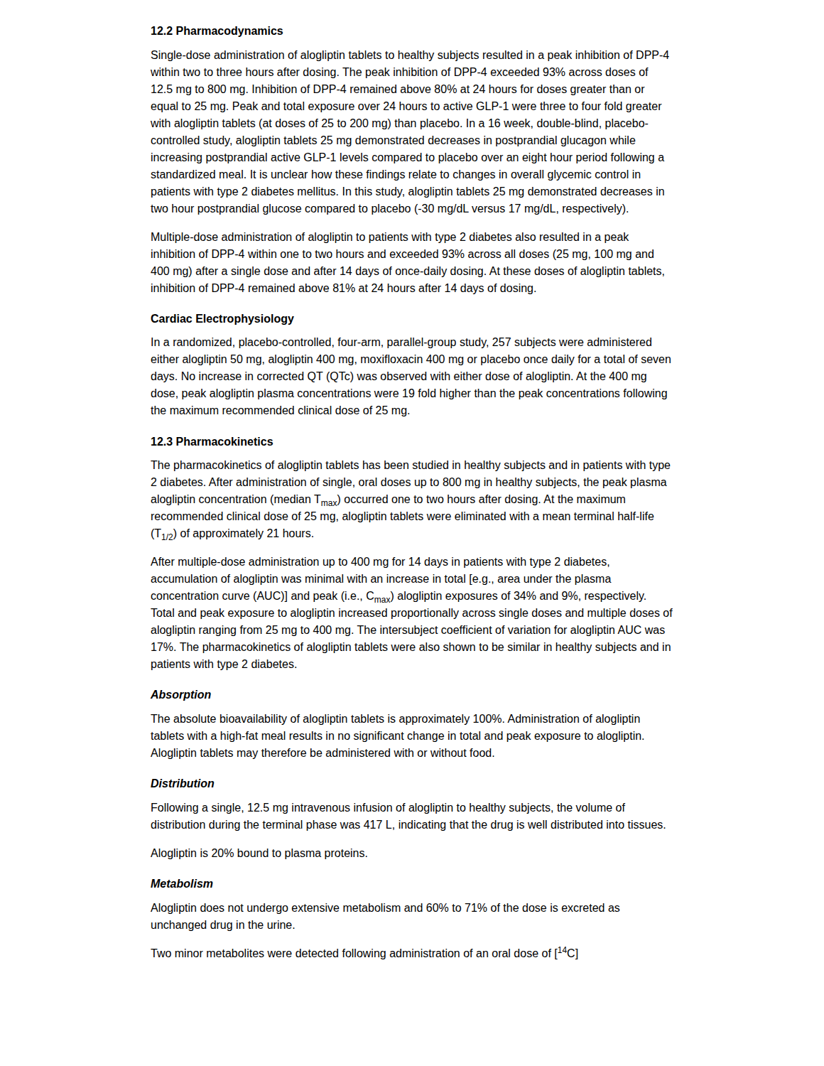12.2 Pharmacodynamics
Single-dose administration of alogliptin tablets to healthy subjects resulted in a peak inhibition of DPP-4 within two to three hours after dosing. The peak inhibition of DPP-4 exceeded 93% across doses of 12.5 mg to 800 mg. Inhibition of DPP-4 remained above 80% at 24 hours for doses greater than or equal to 25 mg. Peak and total exposure over 24 hours to active GLP-1 were three to four fold greater with alogliptin tablets (at doses of 25 to 200 mg) than placebo. In a 16 week, double-blind, placebo-controlled study, alogliptin tablets 25 mg demonstrated decreases in postprandial glucagon while increasing postprandial active GLP-1 levels compared to placebo over an eight hour period following a standardized meal. It is unclear how these findings relate to changes in overall glycemic control in patients with type 2 diabetes mellitus. In this study, alogliptin tablets 25 mg demonstrated decreases in two hour postprandial glucose compared to placebo (-30 mg/dL versus 17 mg/dL, respectively).
Multiple-dose administration of alogliptin to patients with type 2 diabetes also resulted in a peak inhibition of DPP-4 within one to two hours and exceeded 93% across all doses (25 mg, 100 mg and 400 mg) after a single dose and after 14 days of once-daily dosing. At these doses of alogliptin tablets, inhibition of DPP-4 remained above 81% at 24 hours after 14 days of dosing.
Cardiac Electrophysiology
In a randomized, placebo-controlled, four-arm, parallel-group study, 257 subjects were administered either alogliptin 50 mg, alogliptin 400 mg, moxifloxacin 400 mg or placebo once daily for a total of seven days. No increase in corrected QT (QTc) was observed with either dose of alogliptin. At the 400 mg dose, peak alogliptin plasma concentrations were 19 fold higher than the peak concentrations following the maximum recommended clinical dose of 25 mg.
12.3 Pharmacokinetics
The pharmacokinetics of alogliptin tablets has been studied in healthy subjects and in patients with type 2 diabetes. After administration of single, oral doses up to 800 mg in healthy subjects, the peak plasma alogliptin concentration (median Tmax) occurred one to two hours after dosing. At the maximum recommended clinical dose of 25 mg, alogliptin tablets were eliminated with a mean terminal half-life (T1/2) of approximately 21 hours.
After multiple-dose administration up to 400 mg for 14 days in patients with type 2 diabetes, accumulation of alogliptin was minimal with an increase in total [e.g., area under the plasma concentration curve (AUC)] and peak (i.e., Cmax) alogliptin exposures of 34% and 9%, respectively. Total and peak exposure to alogliptin increased proportionally across single doses and multiple doses of alogliptin ranging from 25 mg to 400 mg. The intersubject coefficient of variation for alogliptin AUC was 17%. The pharmacokinetics of alogliptin tablets were also shown to be similar in healthy subjects and in patients with type 2 diabetes.
Absorption
The absolute bioavailability of alogliptin tablets is approximately 100%. Administration of alogliptin tablets with a high-fat meal results in no significant change in total and peak exposure to alogliptin. Alogliptin tablets may therefore be administered with or without food.
Distribution
Following a single, 12.5 mg intravenous infusion of alogliptin to healthy subjects, the volume of distribution during the terminal phase was 417 L, indicating that the drug is well distributed into tissues.
Alogliptin is 20% bound to plasma proteins.
Metabolism
Alogliptin does not undergo extensive metabolism and 60% to 71% of the dose is excreted as unchanged drug in the urine.
Two minor metabolites were detected following administration of an oral dose of [14C]